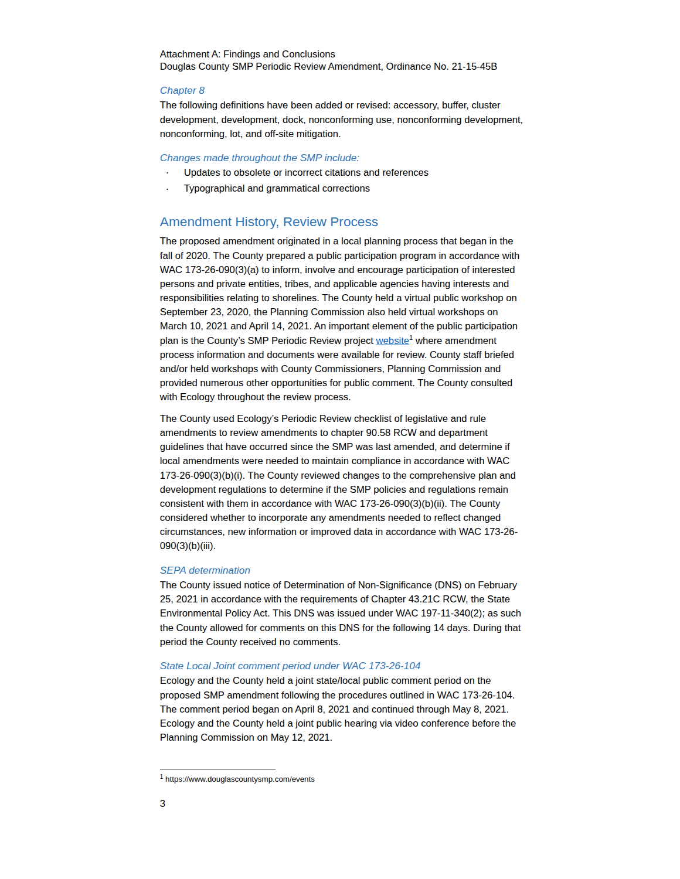Attachment A: Findings and Conclusions
Douglas County SMP Periodic Review Amendment, Ordinance No. 21-15-45B
Chapter 8
The following definitions have been added or revised: accessory, buffer, cluster development, development, dock, nonconforming use, nonconforming development, nonconforming, lot, and off-site mitigation.
Changes made throughout the SMP include:
Updates to obsolete or incorrect citations and references
Typographical and grammatical corrections
Amendment History, Review Process
The proposed amendment originated in a local planning process that began in the fall of 2020. The County prepared a public participation program in accordance with WAC 173-26-090(3)(a) to inform, involve and encourage participation of interested persons and private entities, tribes, and applicable agencies having interests and responsibilities relating to shorelines. The County held a virtual public workshop on September 23, 2020, the Planning Commission also held virtual workshops on March 10, 2021 and April 14, 2021. An important element of the public participation plan is the County’s SMP Periodic Review project website1 where amendment process information and documents were available for review. County staff briefed and/or held workshops with County Commissioners, Planning Commission and provided numerous other opportunities for public comment. The County consulted with Ecology throughout the review process.
The County used Ecology’s Periodic Review checklist of legislative and rule amendments to review amendments to chapter 90.58 RCW and department guidelines that have occurred since the SMP was last amended, and determine if local amendments were needed to maintain compliance in accordance with WAC 173-26-090(3)(b)(i). The County reviewed changes to the comprehensive plan and development regulations to determine if the SMP policies and regulations remain consistent with them in accordance with WAC 173-26-090(3)(b)(ii). The County considered whether to incorporate any amendments needed to reflect changed circumstances, new information or improved data in accordance with WAC 173-26-090(3)(b)(iii).
SEPA determination
The County issued notice of Determination of Non-Significance (DNS) on February 25, 2021 in accordance with the requirements of Chapter 43.21C RCW, the State Environmental Policy Act. This DNS was issued under WAC 197-11-340(2); as such the County allowed for comments on this DNS for the following 14 days. During that period the County received no comments.
State Local Joint comment period under WAC 173-26-104
Ecology and the County held a joint state/local public comment period on the proposed SMP amendment following the procedures outlined in WAC 173-26-104. The comment period began on April 8, 2021 and continued through May 8, 2021. Ecology and the County held a joint public hearing via video conference before the Planning Commission on May 12, 2021.
1 https://www.douglascountysmp.com/events
3